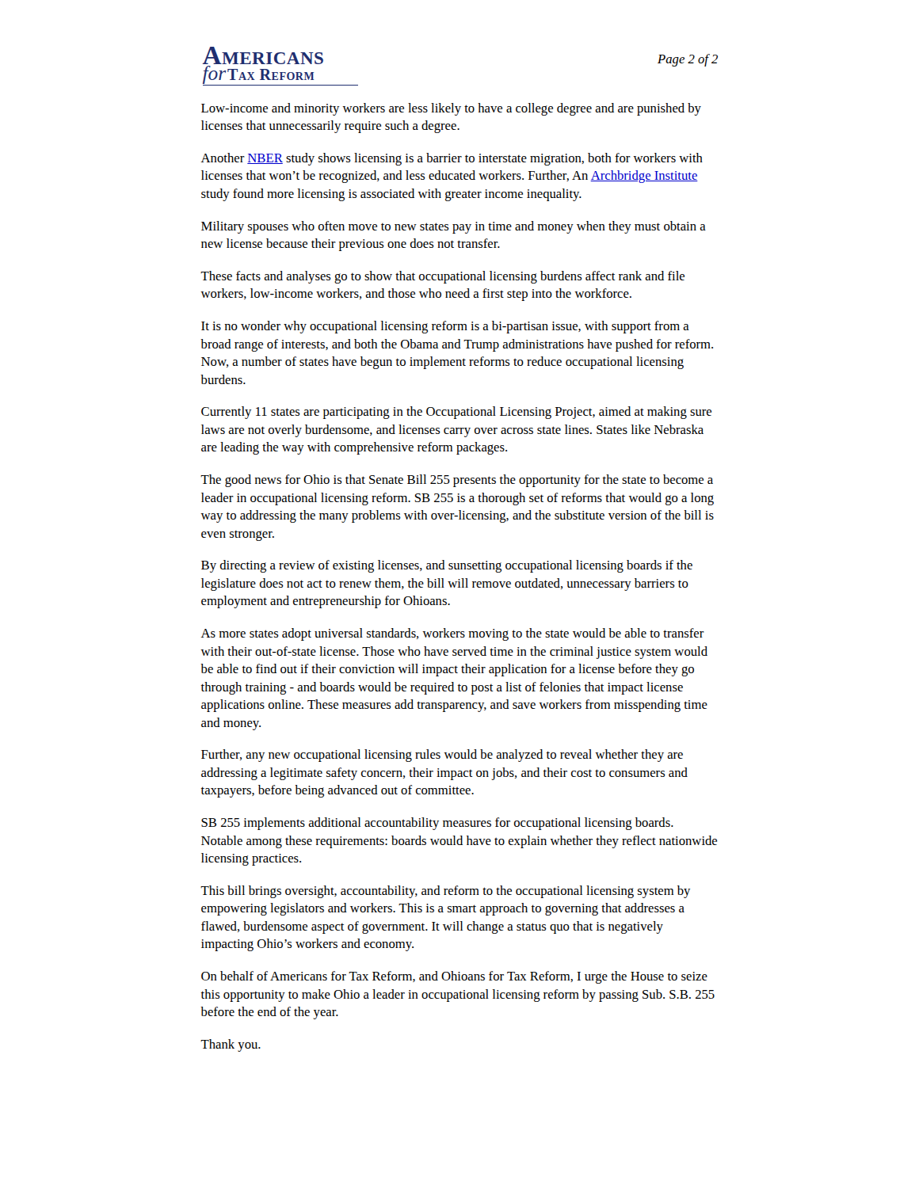Americans for Tax Reform
Page 2 of 2
Low-income and minority workers are less likely to have a college degree and are punished by licenses that unnecessarily require such a degree.
Another NBER study shows licensing is a barrier to interstate migration, both for workers with licenses that won’t be recognized, and less educated workers. Further, An Archbridge Institute study found more licensing is associated with greater income inequality.
Military spouses who often move to new states pay in time and money when they must obtain a new license because their previous one does not transfer.
These facts and analyses go to show that occupational licensing burdens affect rank and file workers, low-income workers, and those who need a first step into the workforce.
It is no wonder why occupational licensing reform is a bi-partisan issue, with support from a broad range of interests, and both the Obama and Trump administrations have pushed for reform. Now, a number of states have begun to implement reforms to reduce occupational licensing burdens.
Currently 11 states are participating in the Occupational Licensing Project, aimed at making sure laws are not overly burdensome, and licenses carry over across state lines. States like Nebraska are leading the way with comprehensive reform packages.
The good news for Ohio is that Senate Bill 255 presents the opportunity for the state to become a leader in occupational licensing reform. SB 255 is a thorough set of reforms that would go a long way to addressing the many problems with over-licensing, and the substitute version of the bill is even stronger.
By directing a review of existing licenses, and sunsetting occupational licensing boards if the legislature does not act to renew them, the bill will remove outdated, unnecessary barriers to employment and entrepreneurship for Ohioans.
As more states adopt universal standards, workers moving to the state would be able to transfer with their out-of-state license. Those who have served time in the criminal justice system would be able to find out if their conviction will impact their application for a license before they go through training - and boards would be required to post a list of felonies that impact license applications online. These measures add transparency, and save workers from misspending time and money.
Further, any new occupational licensing rules would be analyzed to reveal whether they are addressing a legitimate safety concern, their impact on jobs, and their cost to consumers and taxpayers, before being advanced out of committee.
SB 255 implements additional accountability measures for occupational licensing boards. Notable among these requirements: boards would have to explain whether they reflect nationwide licensing practices.
This bill brings oversight, accountability, and reform to the occupational licensing system by empowering legislators and workers. This is a smart approach to governing that addresses a flawed, burdensome aspect of government. It will change a status quo that is negatively impacting Ohio’s workers and economy.
On behalf of Americans for Tax Reform, and Ohioans for Tax Reform, I urge the House to seize this opportunity to make Ohio a leader in occupational licensing reform by passing Sub. S.B. 255 before the end of the year.
Thank you.